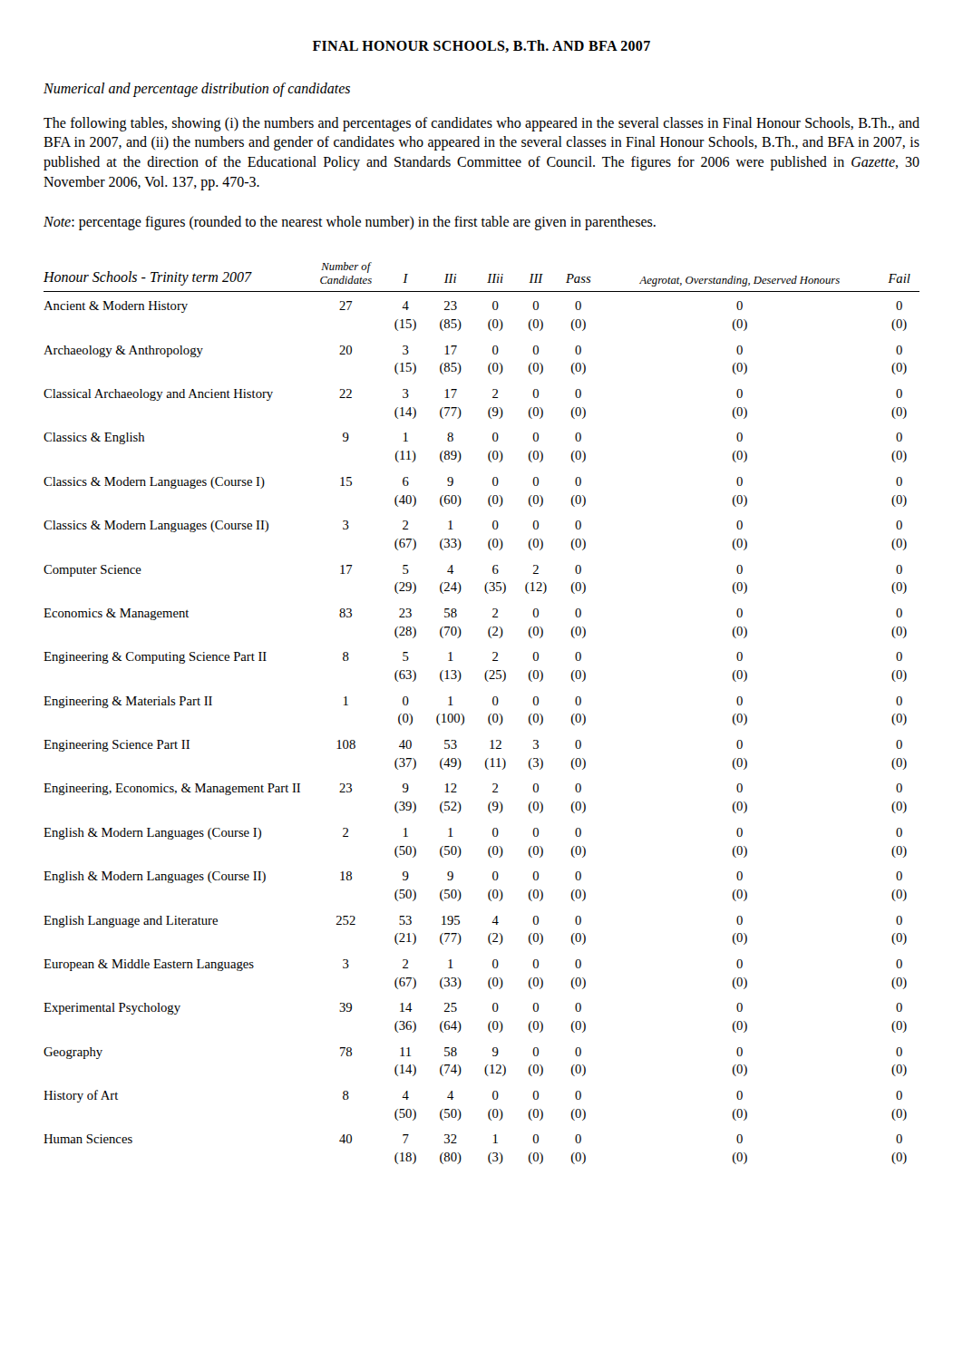FINAL HONOUR SCHOOLS, B.Th. AND BFA 2007
Numerical and percentage distribution of candidates
The following tables, showing (i) the numbers and percentages of candidates who appeared in the several classes in Final Honour Schools, B.Th., and BFA in 2007, and (ii) the numbers and gender of candidates who appeared in the several classes in Final Honour Schools, B.Th., and BFA in 2007, is published at the direction of the Educational Policy and Standards Committee of Council. The figures for 2006 were published in Gazette, 30 November 2006, Vol. 137, pp. 470-3.
Note: percentage figures (rounded to the nearest whole number) in the first table are given in parentheses.
| Honour Schools - Trinity term 2007 | Number of Candidates | I | IIi | IIii | III | Pass | Aegrotat, Overstanding, Deserved Honours | Fail |
| --- | --- | --- | --- | --- | --- | --- | --- | --- |
| Ancient & Modern History | 27 | 4 | 23 | 0 | 0 | 0 | 0 | 0 |
| | | (15) | (85) | (0) | (0) | (0) | (0) | (0) |
| Archaeology & Anthropology | 20 | 3 | 17 | 0 | 0 | 0 | 0 | 0 |
| | | (15) | (85) | (0) | (0) | (0) | (0) | (0) |
| Classical Archaeology and Ancient History | 22 | 3 | 17 | 2 | 0 | 0 | 0 | 0 |
| | | (14) | (77) | (9) | (0) | (0) | (0) | (0) |
| Classics & English | 9 | 1 | 8 | 0 | 0 | 0 | 0 | 0 |
| | | (11) | (89) | (0) | (0) | (0) | (0) | (0) |
| Classics & Modern Languages (Course I) | 15 | 6 | 9 | 0 | 0 | 0 | 0 | 0 |
| | | (40) | (60) | (0) | (0) | (0) | (0) | (0) |
| Classics & Modern Languages (Course II) | 3 | 2 | 1 | 0 | 0 | 0 | 0 | 0 |
| | | (67) | (33) | (0) | (0) | (0) | (0) | (0) |
| Computer Science | 17 | 5 | 4 | 6 | 2 | 0 | 0 | 0 |
| | | (29) | (24) | (35) | (12) | (0) | (0) | (0) |
| Economics & Management | 83 | 23 | 58 | 2 | 0 | 0 | 0 | 0 |
| | | (28) | (70) | (2) | (0) | (0) | (0) | (0) |
| Engineering & Computing Science Part II | 8 | 5 | 1 | 2 | 0 | 0 | 0 | 0 |
| | | (63) | (13) | (25) | (0) | (0) | (0) | (0) |
| Engineering & Materials Part II | 1 | 0 | 1 | 0 | 0 | 0 | 0 | 0 |
| | | (0) | (100) | (0) | (0) | (0) | (0) | (0) |
| Engineering Science Part II | 108 | 40 | 53 | 12 | 3 | 0 | 0 | 0 |
| | | (37) | (49) | (11) | (3) | (0) | (0) | (0) |
| Engineering, Economics, & Management Part II | 23 | 9 | 12 | 2 | 0 | 0 | 0 | 0 |
| | | (39) | (52) | (9) | (0) | (0) | (0) | (0) |
| English & Modern Languages (Course I) | 2 | 1 | 1 | 0 | 0 | 0 | 0 | 0 |
| | | (50) | (50) | (0) | (0) | (0) | (0) | (0) |
| English & Modern Languages (Course II) | 18 | 9 | 9 | 0 | 0 | 0 | 0 | 0 |
| | | (50) | (50) | (0) | (0) | (0) | (0) | (0) |
| English Language and Literature | 252 | 53 | 195 | 4 | 0 | 0 | 0 | 0 |
| | | (21) | (77) | (2) | (0) | (0) | (0) | (0) |
| European & Middle Eastern Languages | 3 | 2 | 1 | 0 | 0 | 0 | 0 | 0 |
| | | (67) | (33) | (0) | (0) | (0) | (0) | (0) |
| Experimental Psychology | 39 | 14 | 25 | 0 | 0 | 0 | 0 | 0 |
| | | (36) | (64) | (0) | (0) | (0) | (0) | (0) |
| Geography | 78 | 11 | 58 | 9 | 0 | 0 | 0 | 0 |
| | | (14) | (74) | (12) | (0) | (0) | (0) | (0) |
| History of Art | 8 | 4 | 4 | 0 | 0 | 0 | 0 | 0 |
| | | (50) | (50) | (0) | (0) | (0) | (0) | (0) |
| Human Sciences | 40 | 7 | 32 | 1 | 0 | 0 | 0 | 0 |
| | | (18) | (80) | (3) | (0) | (0) | (0) | (0) |